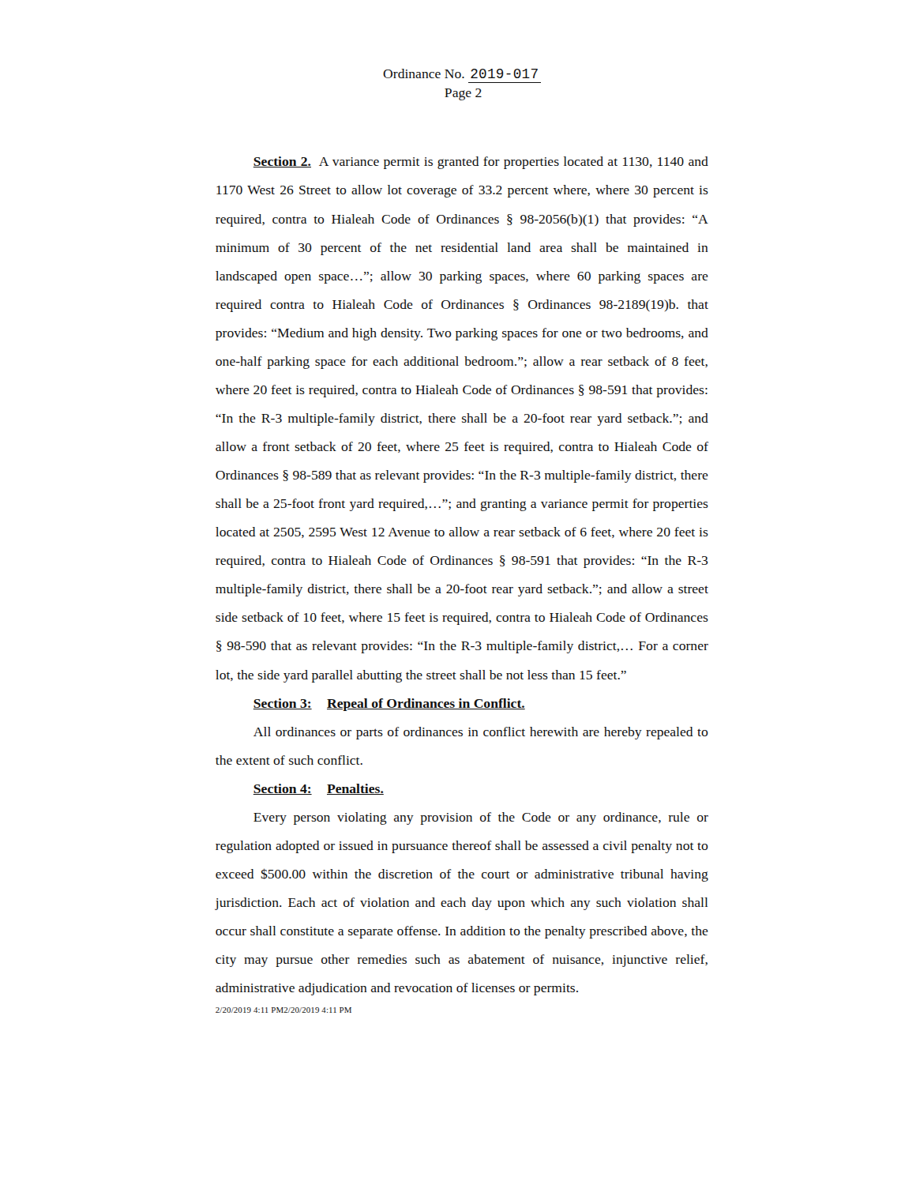Ordinance No. 2019-017
Page 2
Section 2. A variance permit is granted for properties located at 1130, 1140 and 1170 West 26 Street to allow lot coverage of 33.2 percent where, where 30 percent is required, contra to Hialeah Code of Ordinances § 98-2056(b)(1) that provides: “A minimum of 30 percent of the net residential land area shall be maintained in landscaped open space…”; allow 30 parking spaces, where 60 parking spaces are required contra to Hialeah Code of Ordinances § Ordinances 98-2189(19)b. that provides: “Medium and high density. Two parking spaces for one or two bedrooms, and one-half parking space for each additional bedroom.”; allow a rear setback of 8 feet, where 20 feet is required, contra to Hialeah Code of Ordinances § 98-591 that provides: “In the R-3 multiple-family district, there shall be a 20-foot rear yard setback.”; and allow a front setback of 20 feet, where 25 feet is required, contra to Hialeah Code of Ordinances § 98-589 that as relevant provides: “In the R-3 multiple-family district, there shall be a 25-foot front yard required,…”; and granting a variance permit for properties located at 2505, 2595 West 12 Avenue to allow a rear setback of 6 feet, where 20 feet is required, contra to Hialeah Code of Ordinances § 98-591 that provides: “In the R-3 multiple-family district, there shall be a 20-foot rear yard setback.”; and allow a street side setback of 10 feet, where 15 feet is required, contra to Hialeah Code of Ordinances § 98-590 that as relevant provides: “In the R-3 multiple-family district,… For a corner lot, the side yard parallel abutting the street shall be not less than 15 feet.”
Section 3: Repeal of Ordinances in Conflict.
All ordinances or parts of ordinances in conflict herewith are hereby repealed to the extent of such conflict.
Section 4: Penalties.
Every person violating any provision of the Code or any ordinance, rule or regulation adopted or issued in pursuance thereof shall be assessed a civil penalty not to exceed $500.00 within the discretion of the court or administrative tribunal having jurisdiction. Each act of violation and each day upon which any such violation shall occur shall constitute a separate offense. In addition to the penalty prescribed above, the city may pursue other remedies such as abatement of nuisance, injunctive relief, administrative adjudication and revocation of licenses or permits.
2/20/2019 4:11 PM2/20/2019 4:11 PM